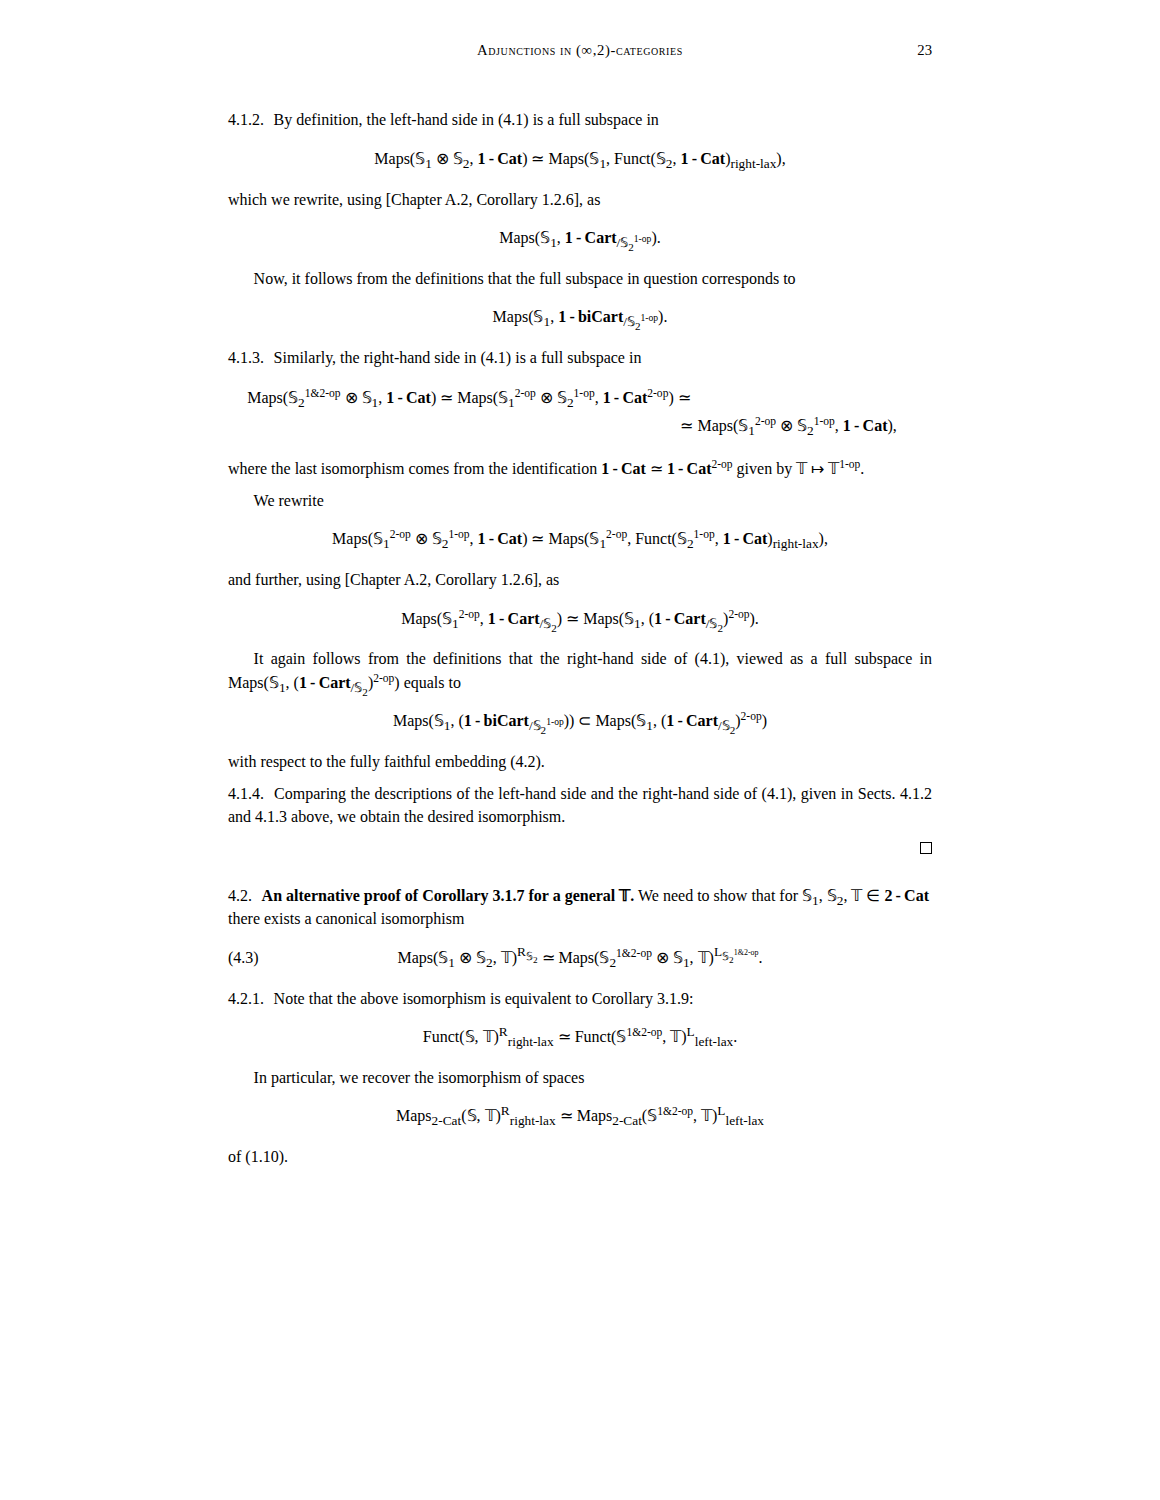Adjunctions in (∞,2)-categories 23
4.1.2. By definition, the left-hand side in (4.1) is a full subspace in
Maps(𝕊1 ⊗ 𝕊2, 1 - Cat) ≃ Maps(𝕊1, Funct(𝕊2, 1 - Cat)right-lax),
which we rewrite, using [Chapter A.2, Corollary 1.2.6], as
Maps(𝕊1, 1 - Cart/𝕊21-op).
Now, it follows from the definitions that the full subspace in question corresponds to
Maps(𝕊1, 1 - biCart/𝕊21-op).
4.1.3. Similarly, the right-hand side in (4.1) is a full subspace in
Maps(𝕊21&2-op ⊗ 𝕊1, 1 - Cat) ≃ Maps(𝕊12-op ⊗ 𝕊21-op, 1 - Cat2-op) ≃ ≃ Maps(𝕊12-op ⊗ 𝕊21-op, 1 - Cat),
where the last isomorphism comes from the identification 1 - Cat ≃ 1 - Cat2-op given by 𝕋 ↦ 𝕋1-op.
We rewrite
Maps(𝕊12-op ⊗ 𝕊21-op, 1 - Cat) ≃ Maps(𝕊12-op, Funct(𝕊21-op, 1 - Cat)right-lax),
and further, using [Chapter A.2, Corollary 1.2.6], as
Maps(𝕊12-op, 1 - Cart/𝕊2) ≃ Maps(𝕊1, (1 - Cart/𝕊2)2-op).
It again follows from the definitions that the right-hand side of (4.1), viewed as a full subspace in Maps(𝕊1, (1 - Cart/𝕊2)2-op) equals to
Maps(𝕊1, (1 - biCart/𝕊21-op)) ⊂ Maps(𝕊1, (1 - Cart/𝕊2)2-op)
with respect to the fully faithful embedding (4.2).
4.1.4. Comparing the descriptions of the left-hand side and the right-hand side of (4.1), given in Sects. 4.1.2 and 4.1.3 above, we obtain the desired isomorphism.
4.2. An alternative proof of Corollary 3.1.7 for a general 𝕋. We need to show that for 𝕊1, 𝕊2, 𝕋 ∈ 2 - Cat there exists a canonical isomorphism
(4.3) Maps(𝕊1 ⊗ 𝕊2, 𝕋)R𝕊2 ≃ Maps(𝕊21&2-op ⊗ 𝕊1, 𝕋)L𝕊21&2-op.
4.2.1. Note that the above isomorphism is equivalent to Corollary 3.1.9:
Funct(𝕊, 𝕋)Rright-lax ≃ Funct(𝕊1&2-op, 𝕋)Lleft-lax.
In particular, we recover the isomorphism of spaces
Maps2-Cat(𝕊, 𝕋)Rright-lax ≃ Maps2-Cat(𝕊1&2-op, 𝕋)Lleft-lax
of (1.10).